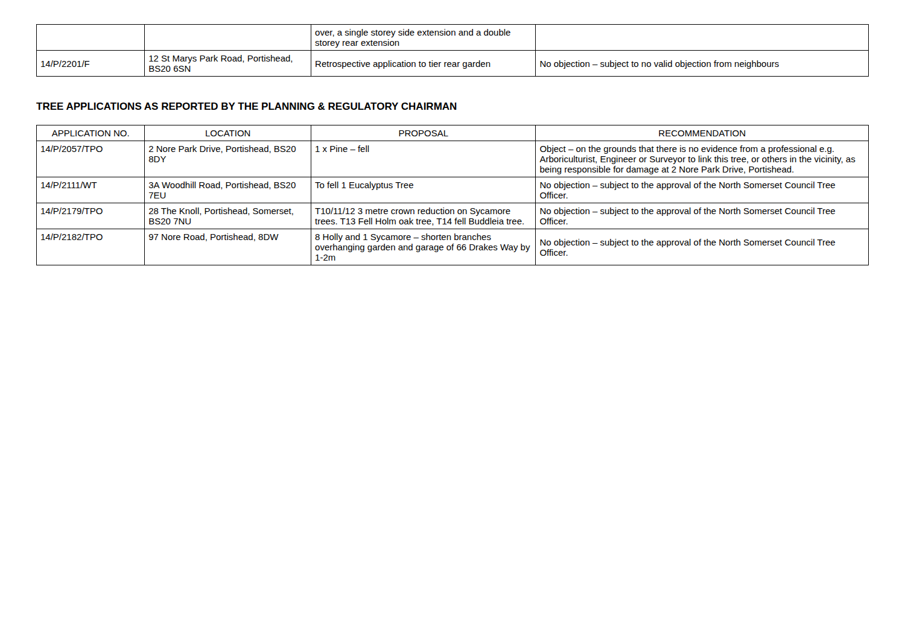| | | over, a single storey side extension and a double storey rear extension | |
| 14/P/2201/F | 12 St Marys Park Road, Portishead, BS20 6SN | Retrospective application to tier rear garden | No objection – subject to no valid objection from neighbours |
TREE APPLICATIONS AS REPORTED BY THE PLANNING & REGULATORY CHAIRMAN
| APPLICATION NO. | LOCATION | PROPOSAL | RECOMMENDATION |
| --- | --- | --- | --- |
| 14/P/2057/TPO | 2 Nore Park Drive, Portishead, BS20 8DY | 1 x Pine – fell | Object – on the grounds that there is no evidence from a professional e.g. Arboriculturist, Engineer or Surveyor to link this tree, or others in the vicinity, as being responsible for damage at 2 Nore Park Drive, Portishead. |
| 14/P/2111/WT | 3A Woodhill Road, Portishead, BS20 7EU | To fell 1 Eucalyptus Tree | No objection – subject to the approval of the North Somerset Council Tree Officer. |
| 14/P/2179/TPO | 28 The Knoll, Portishead, Somerset, BS20 7NU | T10/11/12 3 metre crown reduction on Sycamore trees. T13 Fell Holm oak tree, T14 fell Buddleia tree. | No objection – subject to the approval of the North Somerset Council Tree Officer. |
| 14/P/2182/TPO | 97 Nore Road, Portishead, 8DW | 8 Holly and 1 Sycamore – shorten branches overhanging garden and garage of 66 Drakes Way by 1-2m | No objection – subject to the approval of the North Somerset Council Tree Officer. |